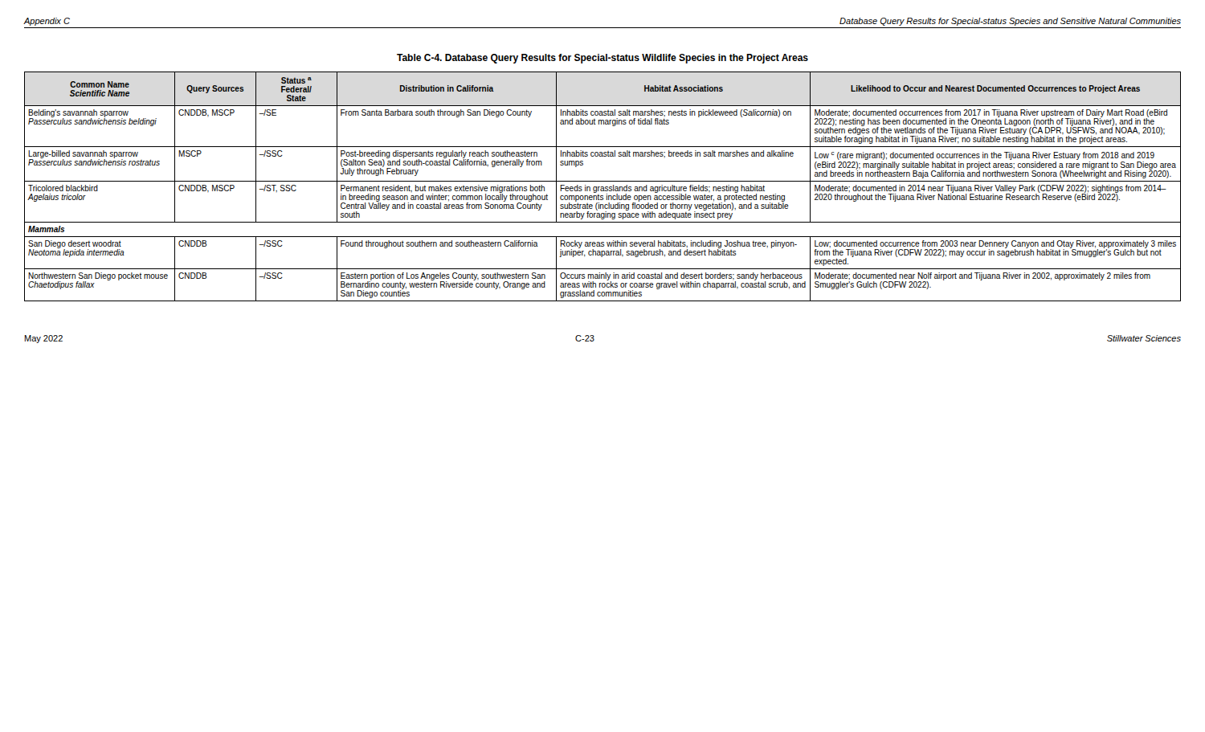Appendix C
Database Query Results for Special-status Species and Sensitive Natural Communities
Table C-4. Database Query Results for Special-status Wildlife Species in the Project Areas
| Common Name Scientific Name | Query Sources | Status a Federal/ State | Distribution in California | Habitat Associations | Likelihood to Occur and Nearest Documented Occurrences to Project Areas |
| --- | --- | --- | --- | --- | --- |
| Belding's savannah sparrow Passerculus sandwichensis beldingi | CNDDB, MSCP | –/SE | From Santa Barbara south through San Diego County | Inhabits coastal salt marshes; nests in pickleweed ( Salicornia ) on and about margins of tidal flats | Moderate; documented occurrences from 2017 in Tijuana River upstream of Dairy Mart Road (eBird 2022); nesting has been documented in the Oneonta Lagoon (north of Tijuana River), and in the southern edges of the wetlands of the Tijuana River Estuary (CA DPR, USFWS, and NOAA, 2010); suitable foraging habitat in Tijuana River; no suitable nesting habitat in the project areas. |
| Large-billed savannah sparrow Passerculus sandwichensis rostratus | MSCP | –/SSC | Post-breeding dispersants regularly reach southeastern (Salton Sea) and south-coastal California, generally from July through February | Inhabits coastal salt marshes; breeds in salt marshes and alkaline sumps | Low c (rare migrant); documented occurrences in the Tijuana River Estuary from 2018 and 2019 (eBird 2022); marginally suitable habitat in project areas; considered a rare migrant to San Diego area and breeds in northeastern Baja California and northwestern Sonora (Wheelwright and Rising 2020). |
| Tricolored blackbird Agelaius tricolor | CNDDB, MSCP | –/ST, SSC | Permanent resident, but makes extensive migrations both in breeding season and winter; common locally throughout Central Valley and in coastal areas from Sonoma County south | Feeds in grasslands and agriculture fields; nesting habitat components include open accessible water, a protected nesting substrate (including flooded or thorny vegetation), and a suitable nearby foraging space with adequate insect prey | Moderate; documented in 2014 near Tijuana River Valley Park (CDFW 2022); sightings from 2014–2020 throughout the Tijuana River National Estuarine Research Reserve (eBird 2022). |
| Mammals |
| San Diego desert woodrat Neotoma lepida intermedia | CNDDB | –/SSC | Found throughout southern and southeastern California | Rocky areas within several habitats, including Joshua tree, pinyon-juniper, chaparral, sagebrush, and desert habitats | Low; documented occurrence from 2003 near Dennery Canyon and Otay River, approximately 3 miles from the Tijuana River (CDFW 2022); may occur in sagebrush habitat in Smuggler's Gulch but not expected. |
| Northwestern San Diego pocket mouse Chaetodipus fallax | CNDDB | –/SSC | Eastern portion of Los Angeles County, southwestern San Bernardino county, western Riverside county, Orange and San Diego counties | Occurs mainly in arid coastal and desert borders; sandy herbaceous areas with rocks or coarse gravel within chaparral, coastal scrub, and grassland communities | Moderate; documented near Nolf airport and Tijuana River in 2002, approximately 2 miles from Smuggler's Gulch (CDFW 2022). |
May 2022
C-23
Stillwater Sciences